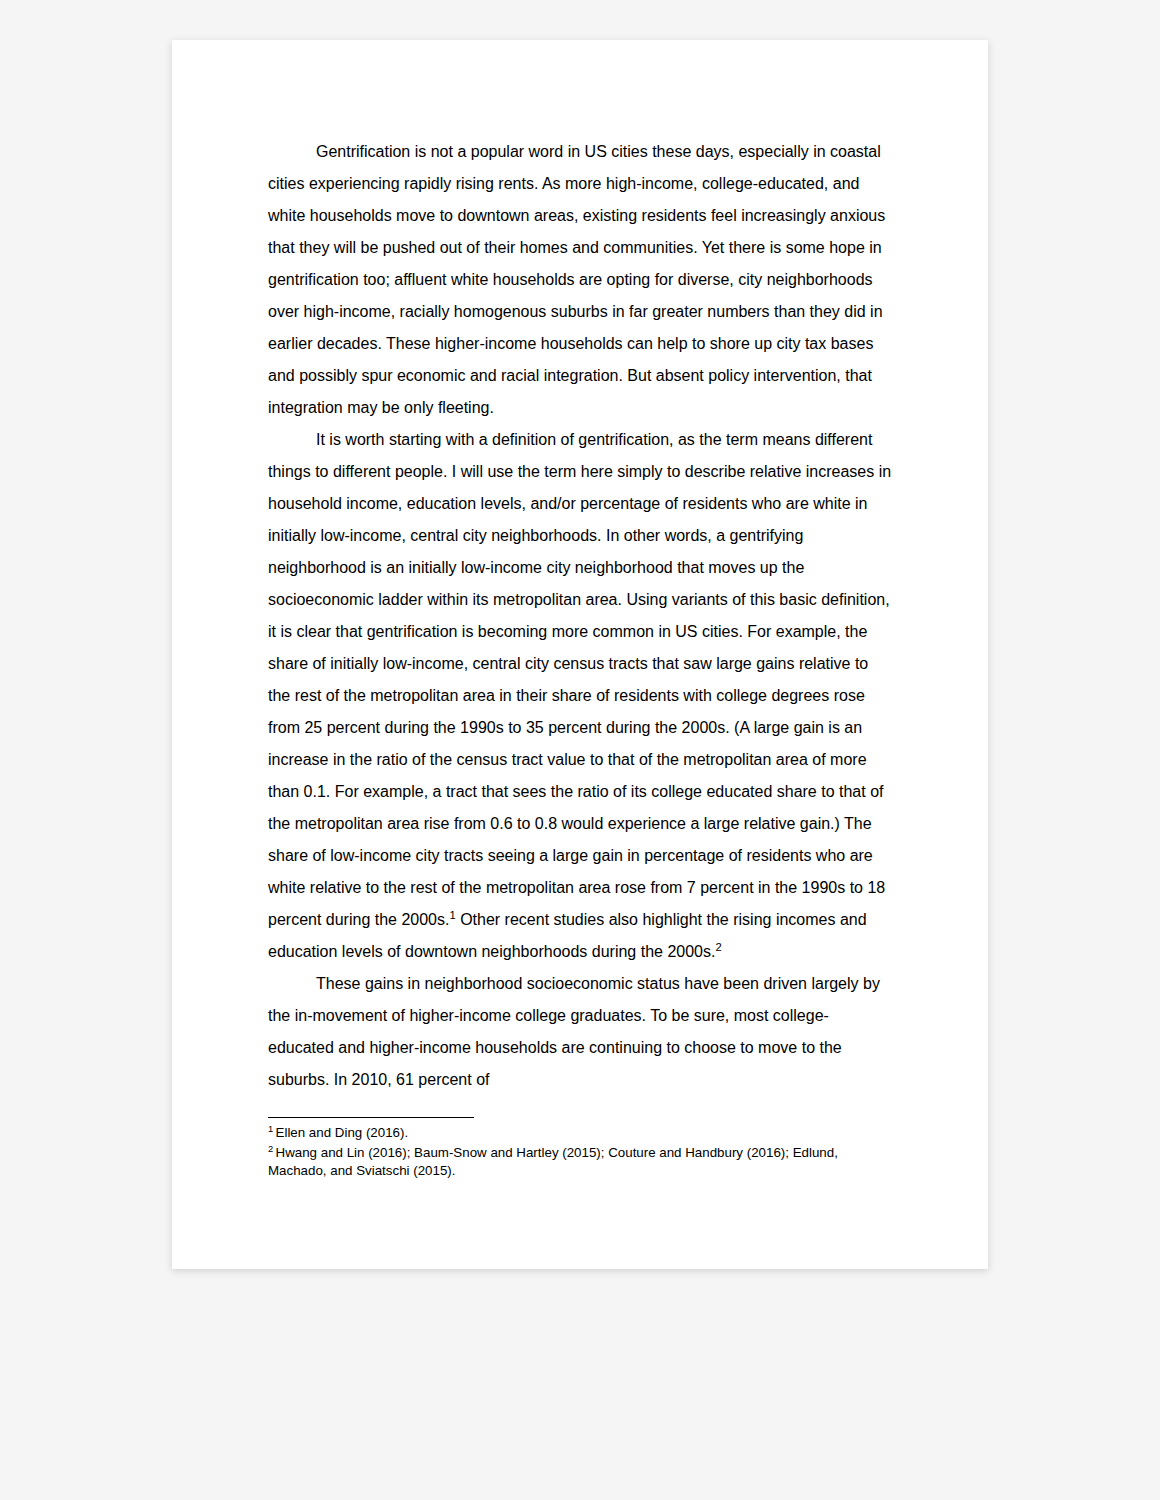Gentrification is not a popular word in US cities these days, especially in coastal cities experiencing rapidly rising rents. As more high-income, college-educated, and white households move to downtown areas, existing residents feel increasingly anxious that they will be pushed out of their homes and communities. Yet there is some hope in gentrification too; affluent white households are opting for diverse, city neighborhoods over high-income, racially homogenous suburbs in far greater numbers than they did in earlier decades. These higher-income households can help to shore up city tax bases and possibly spur economic and racial integration. But absent policy intervention, that integration may be only fleeting.
It is worth starting with a definition of gentrification, as the term means different things to different people. I will use the term here simply to describe relative increases in household income, education levels, and/or percentage of residents who are white in initially low-income, central city neighborhoods. In other words, a gentrifying neighborhood is an initially low-income city neighborhood that moves up the socioeconomic ladder within its metropolitan area. Using variants of this basic definition, it is clear that gentrification is becoming more common in US cities. For example, the share of initially low-income, central city census tracts that saw large gains relative to the rest of the metropolitan area in their share of residents with college degrees rose from 25 percent during the 1990s to 35 percent during the 2000s. (A large gain is an increase in the ratio of the census tract value to that of the metropolitan area of more than 0.1. For example, a tract that sees the ratio of its college educated share to that of the metropolitan area rise from 0.6 to 0.8 would experience a large relative gain.) The share of low-income city tracts seeing a large gain in percentage of residents who are white relative to the rest of the metropolitan area rose from 7 percent in the 1990s to 18 percent during the 2000s.1 Other recent studies also highlight the rising incomes and education levels of downtown neighborhoods during the 2000s.2
These gains in neighborhood socioeconomic status have been driven largely by the in-movement of higher-income college graduates. To be sure, most college-educated and higher-income households are continuing to choose to move to the suburbs. In 2010, 61 percent of
1Ellen and Ding (2016).
2Hwang and Lin (2016); Baum-Snow and Hartley (2015); Couture and Handbury (2016); Edlund, Machado, and Sviatschi (2015).